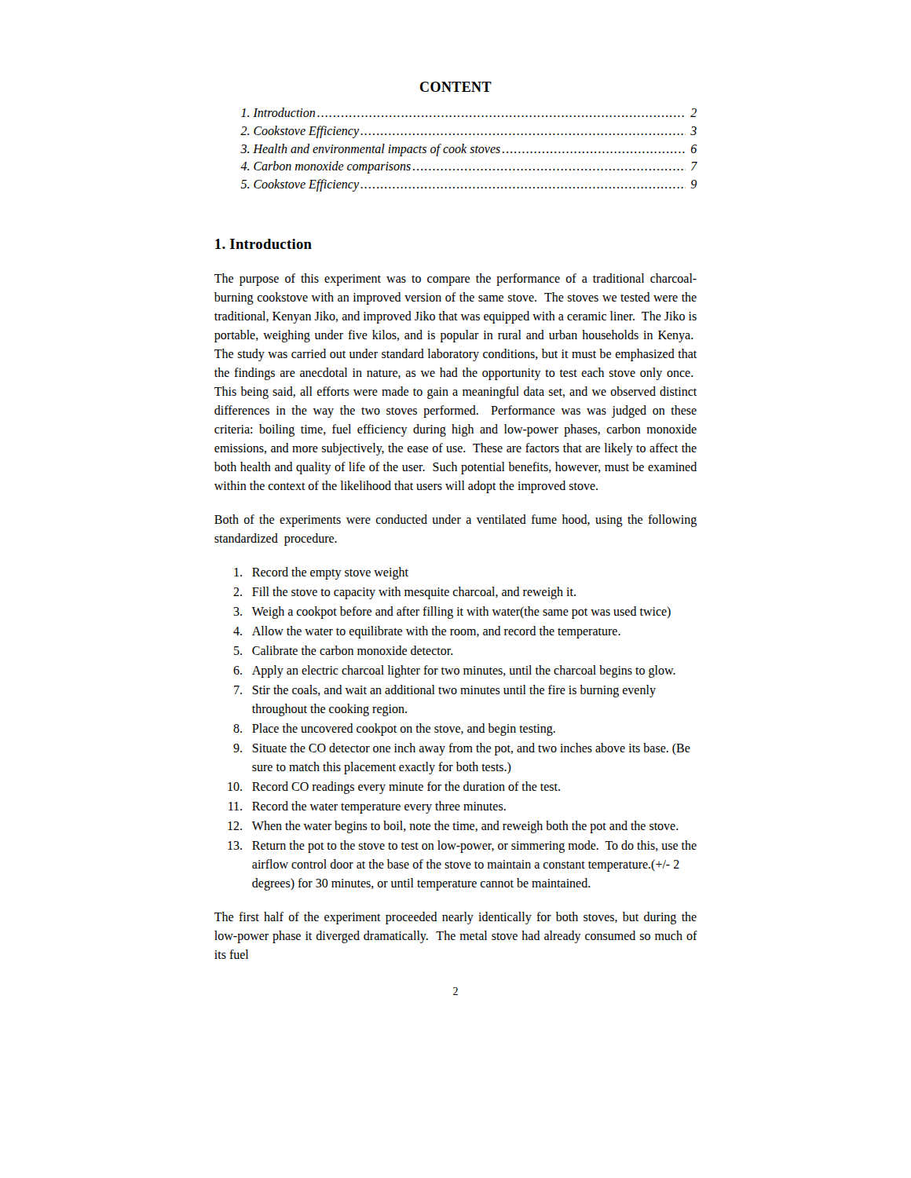CONTENT
1. Introduction .................................................................................................................. 2
2. Cookstove Efficiency ................................................................................................. 3
3. Health and environmental impacts of cook stoves ................................................ 6
4. Carbon monoxide comparisons ............................................................................. 7
5. Cookstove Efficiency ................................................................................................. 9
1. Introduction
The purpose of this experiment was to compare the performance of a traditional charcoal-burning cookstove with an improved version of the same stove. The stoves we tested were the traditional, Kenyan Jiko, and improved Jiko that was equipped with a ceramic liner. The Jiko is portable, weighing under five kilos, and is popular in rural and urban households in Kenya. The study was carried out under standard laboratory conditions, but it must be emphasized that the findings are anecdotal in nature, as we had the opportunity to test each stove only once. This being said, all efforts were made to gain a meaningful data set, and we observed distinct differences in the way the two stoves performed. Performance was was judged on these criteria: boiling time, fuel efficiency during high and low-power phases, carbon monoxide emissions, and more subjectively, the ease of use. These are factors that are likely to affect the both health and quality of life of the user. Such potential benefits, however, must be examined within the context of the likelihood that users will adopt the improved stove.
Both of the experiments were conducted under a ventilated fume hood, using the following standardized procedure.
Record the empty stove weight
Fill the stove to capacity with mesquite charcoal, and reweigh it.
Weigh a cookpot before and after filling it with water(the same pot was used twice)
Allow the water to equilibrate with the room, and record the temperature.
Calibrate the carbon monoxide detector.
Apply an electric charcoal lighter for two minutes, until the charcoal begins to glow.
Stir the coals, and wait an additional two minutes until the fire is burning evenly throughout the cooking region.
Place the uncovered cookpot on the stove, and begin testing.
Situate the CO detector one inch away from the pot, and two inches above its base. (Be sure to match this placement exactly for both tests.)
Record CO readings every minute for the duration of the test.
Record the water temperature every three minutes.
When the water begins to boil, note the time, and reweigh both the pot and the stove.
Return the pot to the stove to test on low-power, or simmering mode. To do this, use the airflow control door at the base of the stove to maintain a constant temperature.(+/- 2 degrees) for 30 minutes, or until temperature cannot be maintained.
The first half of the experiment proceeded nearly identically for both stoves, but during the low-power phase it diverged dramatically. The metal stove had already consumed so much of its fuel
2